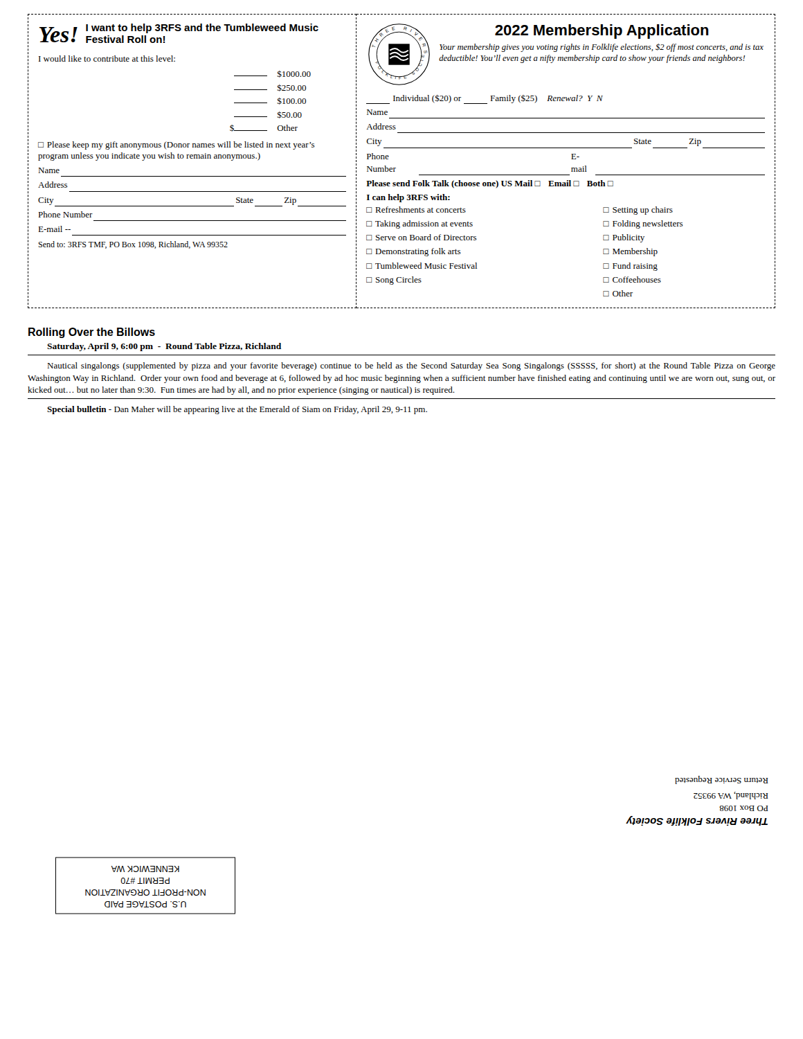Yes!
I want to help 3RFS and the Tumbleweed Music Festival Roll on!
I would like to contribute at this level:
$1000.00
$250.00
$100.00
$50.00
$Other
Please keep my gift anonymous (Donor names will be listed in next year’s program unless you indicate you wish to remain anonymous.)
Name
Address
City State Zip
Phone Number
E-mail --
Send to: 3RFS TMF, PO Box 1098, Richland, WA 99352
T H R E E R I V E R S F O L K L I F E S O C I E T Y
2022 Membership Application
Your membership gives you voting rights in Folklife elections, $2 off most concerts, and is tax deductible! You’ll even get a nifty membership card to show your friends and neighbors!
Individual ($20) or Family ($25) Renewal? Y N
Name
Address
City State Zip
Phone Number E-mail
Please send Folk Talk (choose one) US Mail Email Both
I can help 3RFS with:
Refreshments at concerts
Taking admission at events
Serve on Board of Directors
Demonstrating folk arts
Tumbleweed Music Festival
Song Circles
Setting up chairs
Folding newsletters
Publicity
Membership
Fund raising
Coffeehouses
Other
Rolling Over the Billows
Saturday, April 9, 6:00 pm - Round Table Pizza, Richland
Nautical singalongs (supplemented by pizza and your favorite beverage) continue to be held as the Second Saturday Sea Song Singalongs (SSSSS, for short) at the Round Table Pizza on George Washington Way in Richland. Order your own food and beverage at 6, followed by ad hoc music beginning when a sufficient number have finished eating and continuing until we are worn out, sung out, or kicked out… but no later than 9:30. Fun times are had by all, and no prior experience (singing or nautical) is required.
Special bulletin - Dan Maher will be appearing live at the Emerald of Siam on Friday, April 29, 9-11 pm.
Return Service Requested
Three Rivers Folklife Society
PO Box 1098
Richland, WA 99352
U.S. POSTAGE PAID
NON-PROFIT ORGANIZATION
PERMIT #70
KENNEWICK WA